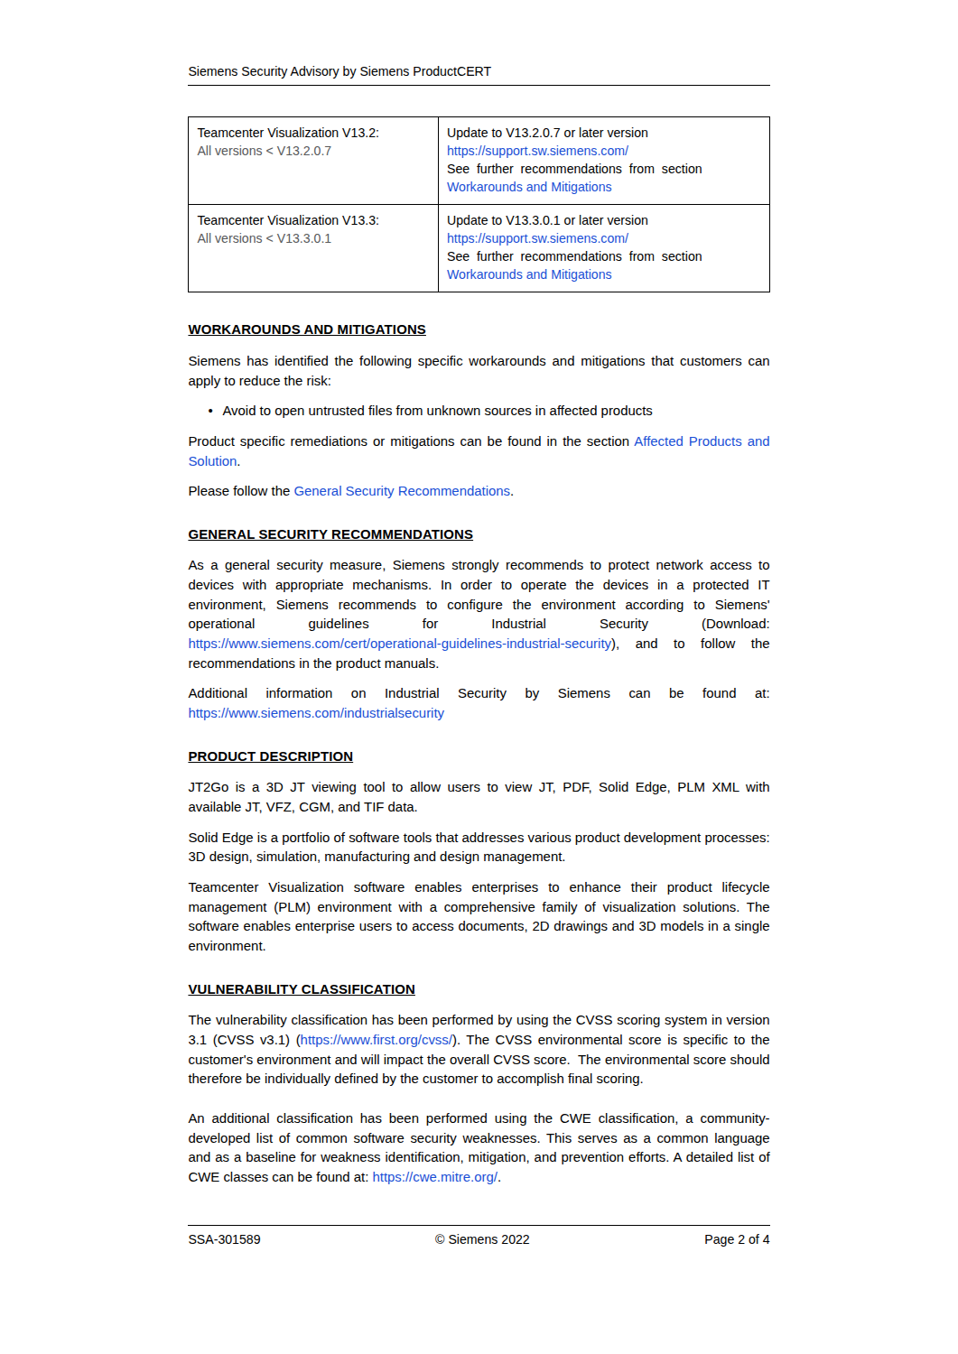Siemens Security Advisory by Siemens ProductCERT
| Teamcenter Visualization V13.2: All versions < V13.2.0.7 | Update to V13.2.0.7 or later version https://support.sw.siemens.com/ See further recommendations from section Workarounds and Mitigations |
| Teamcenter Visualization V13.3: All versions < V13.3.0.1 | Update to V13.3.0.1 or later version https://support.sw.siemens.com/ See further recommendations from section Workarounds and Mitigations |
WORKAROUNDS AND MITIGATIONS
Siemens has identified the following specific workarounds and mitigations that customers can apply to reduce the risk:
Avoid to open untrusted files from unknown sources in affected products
Product specific remediations or mitigations can be found in the section Affected Products and Solution.
Please follow the General Security Recommendations.
GENERAL SECURITY RECOMMENDATIONS
As a general security measure, Siemens strongly recommends to protect network access to devices with appropriate mechanisms. In order to operate the devices in a protected IT environment, Siemens recommends to configure the environment according to Siemens' operational guidelines for Industrial Security (Download: https://www.siemens.com/cert/operational-guidelines-industrial-security), and to follow the recommendations in the product manuals.
Additional information on Industrial Security by Siemens can be found at: https://www.siemens.com/industrialsecurity
PRODUCT DESCRIPTION
JT2Go is a 3D JT viewing tool to allow users to view JT, PDF, Solid Edge, PLM XML with available JT, VFZ, CGM, and TIF data.
Solid Edge is a portfolio of software tools that addresses various product development processes: 3D design, simulation, manufacturing and design management.
Teamcenter Visualization software enables enterprises to enhance their product lifecycle management (PLM) environment with a comprehensive family of visualization solutions. The software enables enterprise users to access documents, 2D drawings and 3D models in a single environment.
VULNERABILITY CLASSIFICATION
The vulnerability classification has been performed by using the CVSS scoring system in version 3.1 (CVSS v3.1) (https://www.first.org/cvss/). The CVSS environmental score is specific to the customer's environment and will impact the overall CVSS score. The environmental score should therefore be individually defined by the customer to accomplish final scoring.
An additional classification has been performed using the CWE classification, a community-developed list of common software security weaknesses. This serves as a common language and as a baseline for weakness identification, mitigation, and prevention efforts. A detailed list of CWE classes can be found at: https://cwe.mitre.org/.
SSA-301589
© Siemens 2022
Page 2 of 4